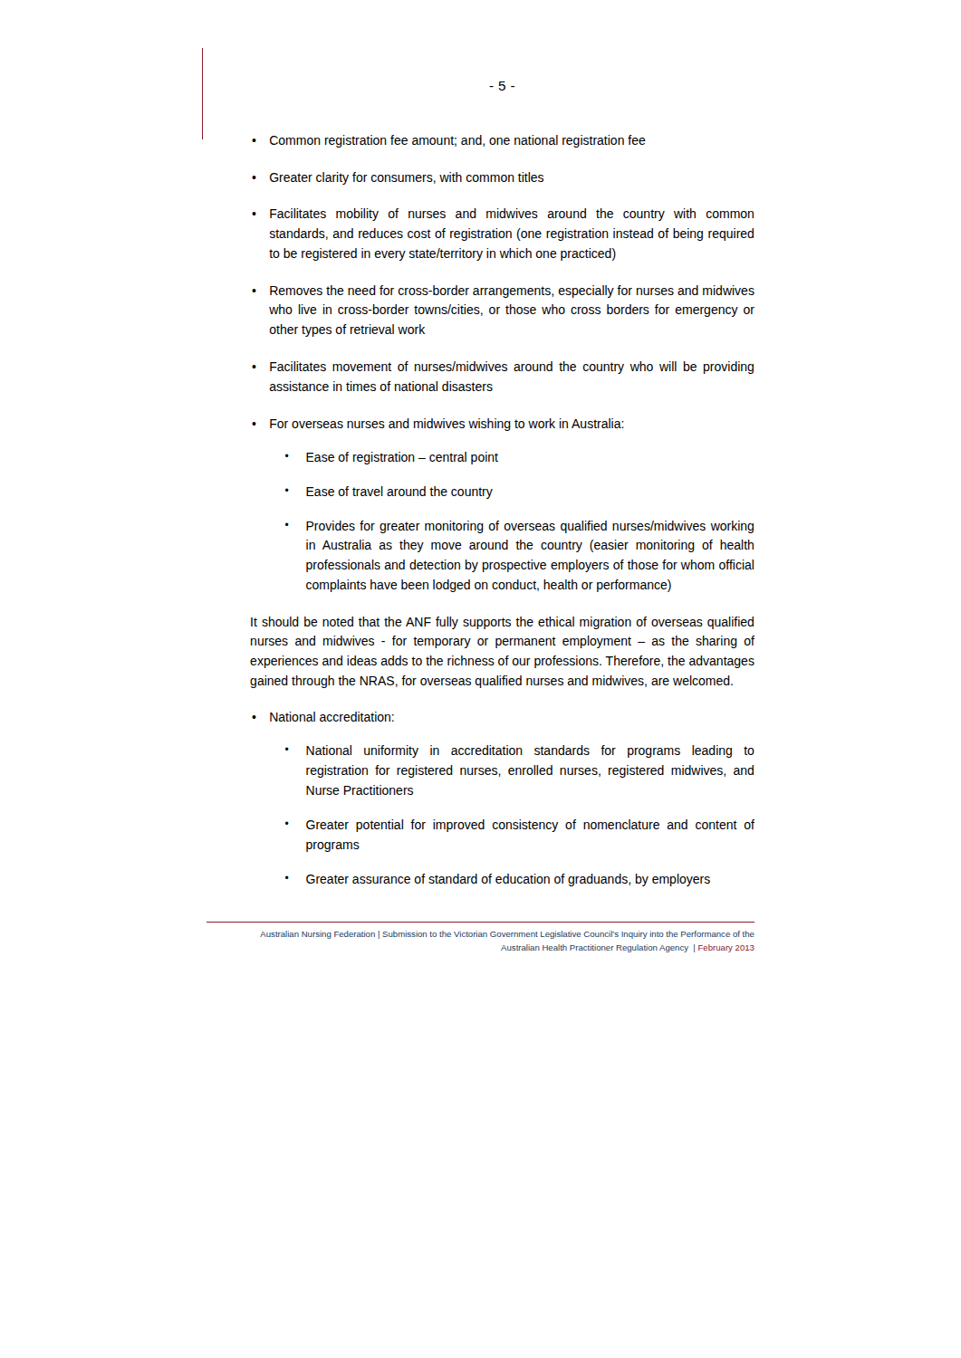- 5 -
Common registration fee amount; and, one national registration fee
Greater clarity for consumers, with common titles
Facilitates mobility of nurses and midwives around the country with common standards, and reduces cost of registration (one registration instead of being required to be registered in every state/territory in which one practiced)
Removes the need for cross-border arrangements, especially for nurses and midwives who live in cross-border towns/cities, or those who cross borders for emergency or other types of retrieval work
Facilitates movement of nurses/midwives around the country who will be providing assistance in times of national disasters
For overseas nurses and midwives wishing to work in Australia:
Ease of registration – central point
Ease of travel around the country
Provides for greater monitoring of overseas qualified nurses/midwives working in Australia as they move around the country (easier monitoring of health professionals and detection by prospective employers of those for whom official complaints have been lodged on conduct, health or performance)
It should be noted that the ANF fully supports the ethical migration of overseas qualified nurses and midwives - for temporary or permanent employment – as the sharing of experiences and ideas adds to the richness of our professions. Therefore, the advantages gained through the NRAS, for overseas qualified nurses and midwives, are welcomed.
National accreditation:
National uniformity in accreditation standards for programs leading to registration for registered nurses, enrolled nurses, registered midwives, and Nurse Practitioners
Greater potential for improved consistency of nomenclature and content of programs
Greater assurance of standard of education of graduands, by employers
Australian Nursing Federation | Submission to the Victorian Government Legislative Council’s Inquiry into the Performance of the
Australian Health Practitioner Regulation Agency | February 2013